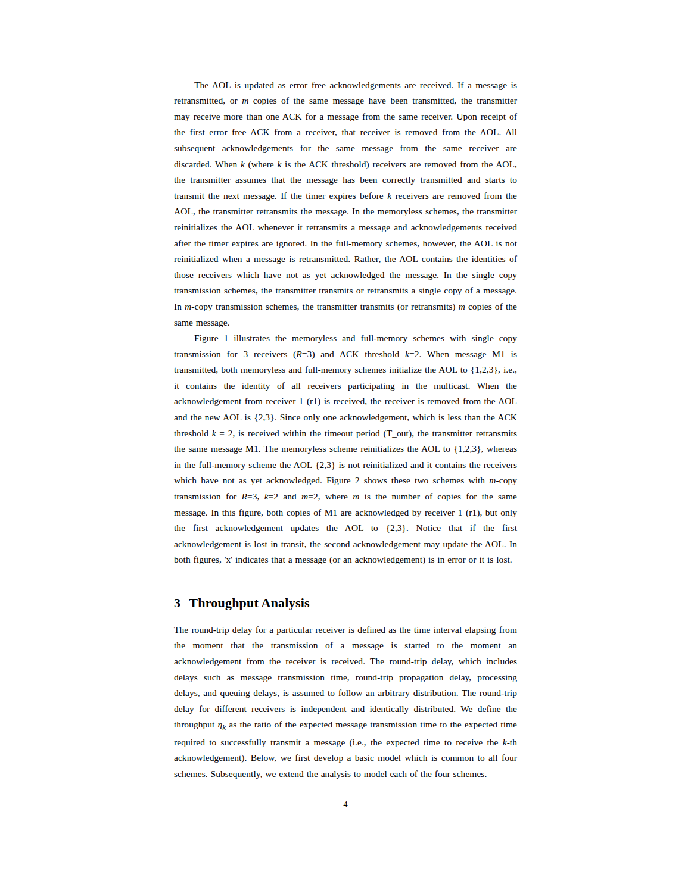The AOL is updated as error free acknowledgements are received. If a message is retransmitted, or m copies of the same message have been transmitted, the transmitter may receive more than one ACK for a message from the same receiver. Upon receipt of the first error free ACK from a receiver, that receiver is removed from the AOL. All subsequent acknowledgements for the same message from the same receiver are discarded. When k (where k is the ACK threshold) receivers are removed from the AOL, the transmitter assumes that the message has been correctly transmitted and starts to transmit the next message. If the timer expires before k receivers are removed from the AOL, the transmitter retransmits the message. In the memoryless schemes, the transmitter reinitializes the AOL whenever it retransmits a message and acknowledgements received after the timer expires are ignored. In the full-memory schemes, however, the AOL is not reinitialized when a message is retransmitted. Rather, the AOL contains the identities of those receivers which have not as yet acknowledged the message. In the single copy transmission schemes, the transmitter transmits or retransmits a single copy of a message. In m-copy transmission schemes, the transmitter transmits (or retransmits) m copies of the same message.
Figure 1 illustrates the memoryless and full-memory schemes with single copy transmission for 3 receivers (R=3) and ACK threshold k=2. When message M1 is transmitted, both memoryless and full-memory schemes initialize the AOL to {1,2,3}, i.e., it contains the identity of all receivers participating in the multicast. When the acknowledgement from receiver 1 (r1) is received, the receiver is removed from the AOL and the new AOL is {2,3}. Since only one acknowledgement, which is less than the ACK threshold k = 2, is received within the timeout period (T_out), the transmitter retransmits the same message M1. The memoryless scheme reinitializes the AOL to {1,2,3}, whereas in the full-memory scheme the AOL {2,3} is not reinitialized and it contains the receivers which have not as yet acknowledged. Figure 2 shows these two schemes with m-copy transmission for R=3, k=2 and m=2, where m is the number of copies for the same message. In this figure, both copies of M1 are acknowledged by receiver 1 (r1), but only the first acknowledgement updates the AOL to {2,3}. Notice that if the first acknowledgement is lost in transit, the second acknowledgement may update the AOL. In both figures, 'x' indicates that a message (or an acknowledgement) is in error or it is lost.
3 Throughput Analysis
The round-trip delay for a particular receiver is defined as the time interval elapsing from the moment that the transmission of a message is started to the moment an acknowledgement from the receiver is received. The round-trip delay, which includes delays such as message transmission time, round-trip propagation delay, processing delays, and queuing delays, is assumed to follow an arbitrary distribution. The round-trip delay for different receivers is independent and identically distributed. We define the throughput ηk as the ratio of the expected message transmission time to the expected time required to successfully transmit a message (i.e., the expected time to receive the k-th acknowledgement). Below, we first develop a basic model which is common to all four schemes. Subsequently, we extend the analysis to model each of the four schemes.
4